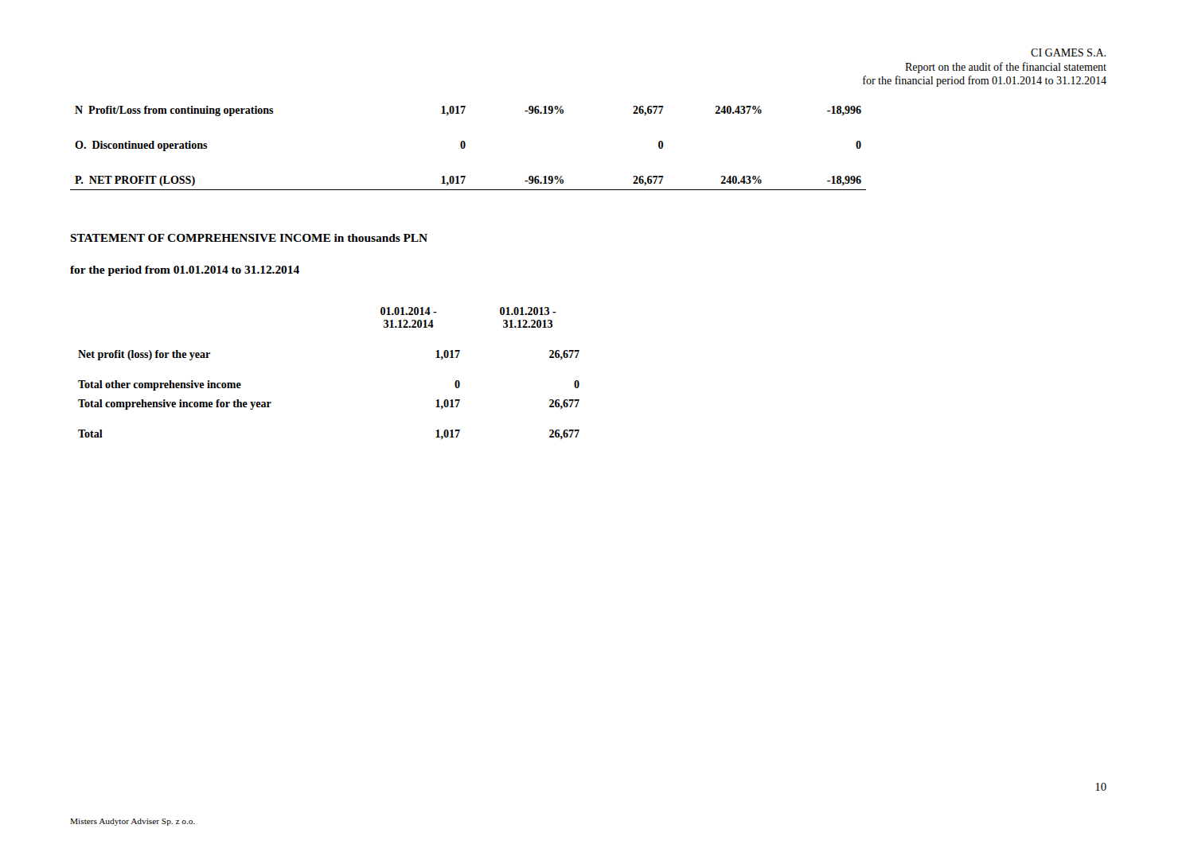CI GAMES S.A.
Report on the audit of the financial statement
for the financial period from 01.01.2014 to 31.12.2014
| N Profit/Loss from continuing operations | 1,017 | -96.19% | 26,677 | 240.437% | -18,996 |
| O. Discontinued operations | 0 | | 0 | | 0 |
| P. NET PROFIT (LOSS) | 1,017 | -96.19% | 26,677 | 240.43% | -18,996 |
STATEMENT OF COMPREHENSIVE INCOME in thousands PLN
for the period from 01.01.2014 to 31.12.2014
| | 01.01.2014 - 31.12.2014 | 01.01.2013 - 31.12.2013 |
| --- | --- | --- |
| Net profit (loss) for the year | 1,017 | 26,677 |
| Total other comprehensive income | 0 | 0 |
| Total comprehensive income for the year | 1,017 | 26,677 |
| Total | 1,017 | 26,677 |
10
Misters Audytor Adviser Sp. z o.o.